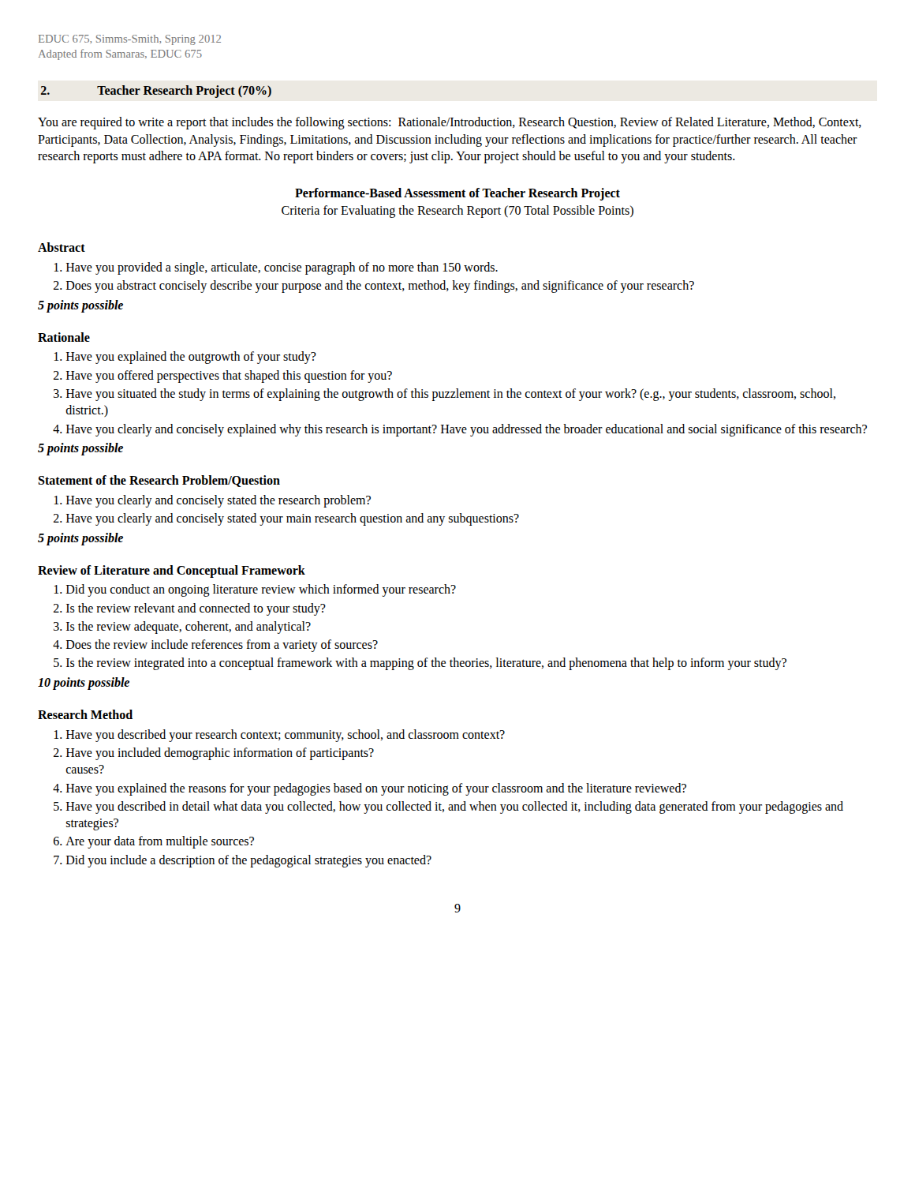EDUC 675, Simms-Smith, Spring 2012
Adapted from Samaras, EDUC 675
2. Teacher Research Project (70%)
You are required to write a report that includes the following sections: Rationale/Introduction, Research Question, Review of Related Literature, Method, Context, Participants, Data Collection, Analysis, Findings, Limitations, and Discussion including your reflections and implications for practice/further research. All teacher research reports must adhere to APA format. No report binders or covers; just clip. Your project should be useful to you and your students.
Performance-Based Assessment of Teacher Research Project
Criteria for Evaluating the Research Report (70 Total Possible Points)
Abstract
Have you provided a single, articulate, concise paragraph of no more than 150 words.
Does you abstract concisely describe your purpose and the context, method, key findings, and significance of your research?
5 points possible
Rationale
Have you explained the outgrowth of your study?
Have you offered perspectives that shaped this question for you?
Have you situated the study in terms of explaining the outgrowth of this puzzlement in the context of your work? (e.g., your students, classroom, school, district.)
Have you clearly and concisely explained why this research is important? Have you addressed the broader educational and social significance of this research?
5 points possible
Statement of the Research Problem/Question
Have you clearly and concisely stated the research problem?
Have you clearly and concisely stated your main research question and any subquestions?
5 points possible
Review of Literature and Conceptual Framework
Did you conduct an ongoing literature review which informed your research?
Is the review relevant and connected to your study?
Is the review adequate, coherent, and analytical?
Does the review include references from a variety of sources?
Is the review integrated into a conceptual framework with a mapping of the theories, literature, and phenomena that help to inform your study?
10 points possible
Research Method
Have you described your research context; community, school, and classroom context?
Have you included demographic information of participants?
causes?
Have you explained the reasons for your pedagogies based on your noticing of your classroom and the literature reviewed?
Have you described in detail what data you collected, how you collected it, and when you collected it, including data generated from your pedagogies and strategies?
Are your data from multiple sources?
Did you include a description of the pedagogical strategies you enacted?
9